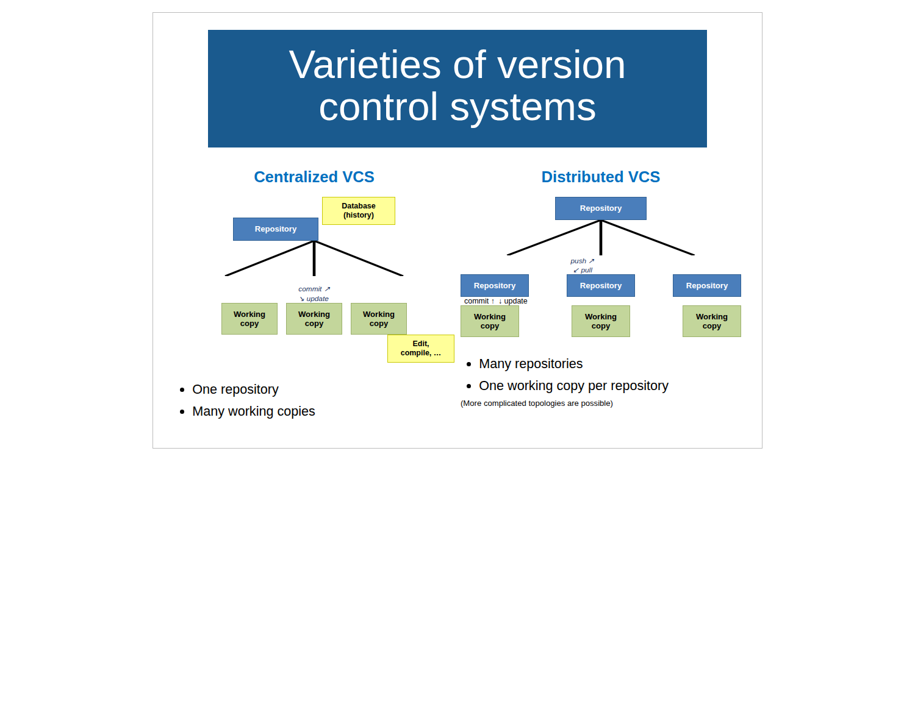Varieties of version control systems
Centralized VCS
Repository
Database
(history)
commit ↗ ↘ update
Working
copy
Working
copy
Working
copy
Edit,
compile, …
One repository
Many working copies
Distributed VCS
Repository
push ↗ ↙ pull
Repository
Repository
Repository
commit ↑ ↓ update
Working
copy
Working
copy
Working
copy
Many repositories
One working copy per repository
(More complicated topologies are possible)